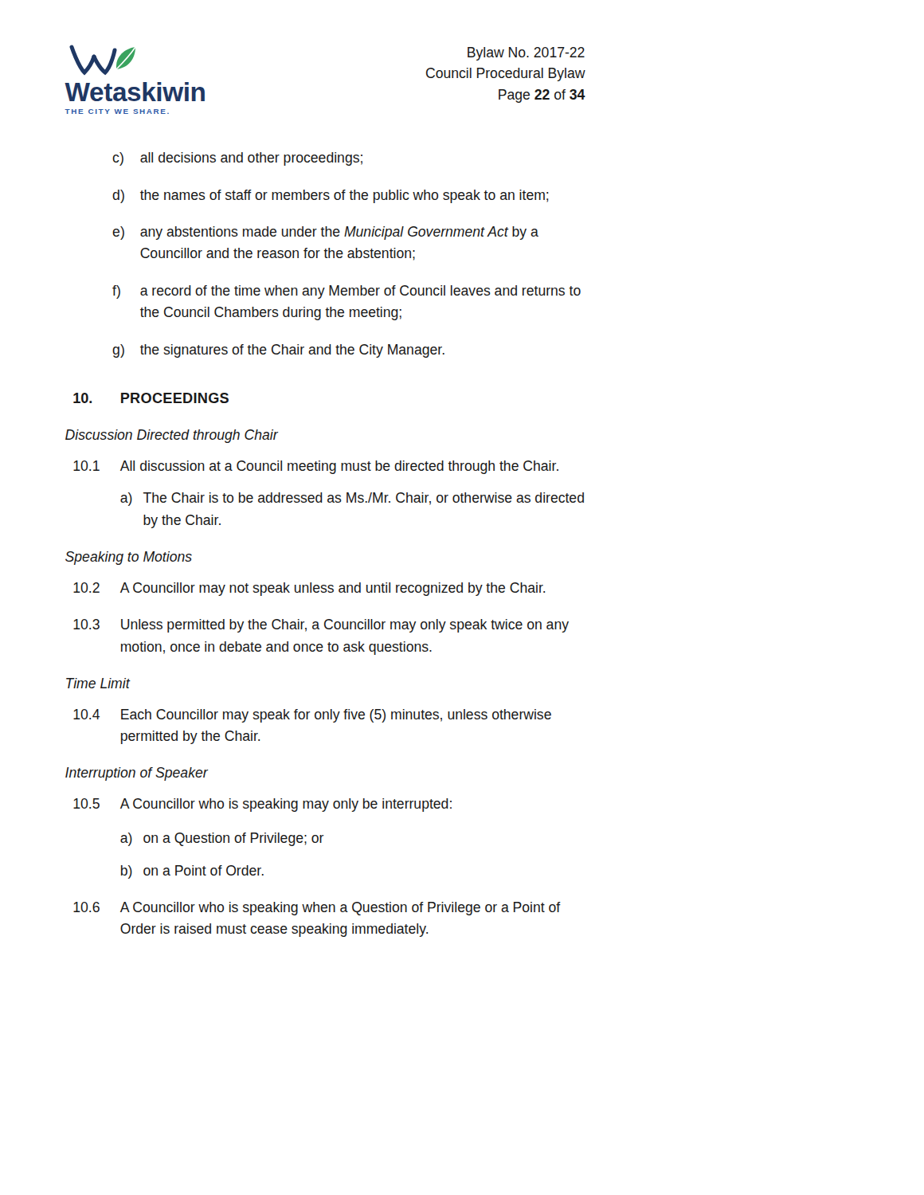Wetaskiwin
THE CITY WE SHARE.
Bylaw No. 2017-22
Council Procedural Bylaw
Page 22 of 34
c) all decisions and other proceedings;
d) the names of staff or members of the public who speak to an item;
e) any abstentions made under the Municipal Government Act by a Councillor and the reason for the abstention;
f) a record of the time when any Member of Council leaves and returns to the Council Chambers during the meeting;
g) the signatures of the Chair and the City Manager.
10. PROCEEDINGS
Discussion Directed through Chair
10.1 All discussion at a Council meeting must be directed through the Chair.
a) The Chair is to be addressed as Ms./Mr. Chair, or otherwise as directed by the Chair.
Speaking to Motions
10.2 A Councillor may not speak unless and until recognized by the Chair.
10.3 Unless permitted by the Chair, a Councillor may only speak twice on any motion, once in debate and once to ask questions.
Time Limit
10.4 Each Councillor may speak for only five (5) minutes, unless otherwise permitted by the Chair.
Interruption of Speaker
10.5 A Councillor who is speaking may only be interrupted:
a) on a Question of Privilege; or
b) on a Point of Order.
10.6 A Councillor who is speaking when a Question of Privilege or a Point of Order is raised must cease speaking immediately.